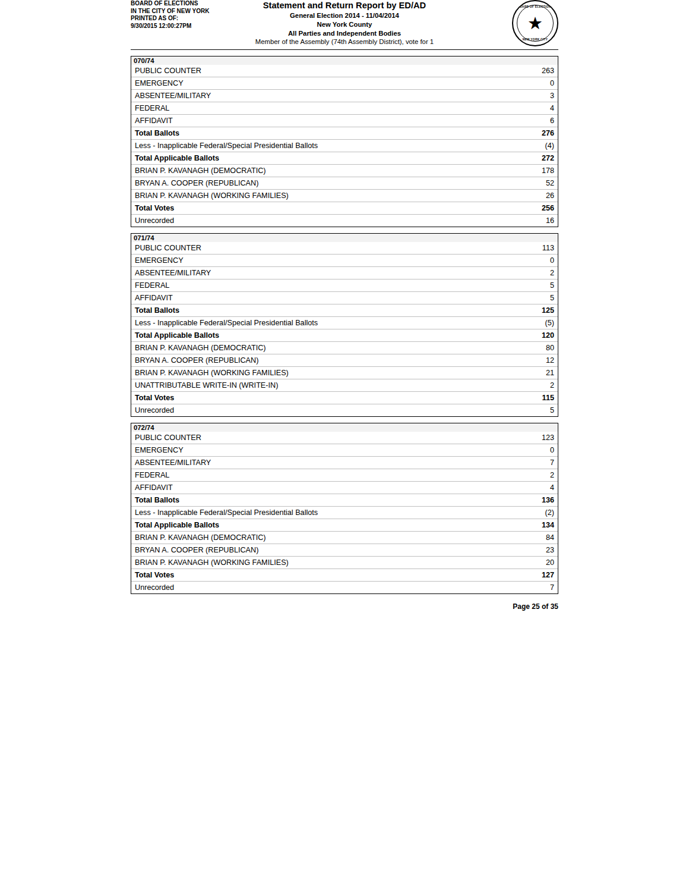BOARD OF ELECTIONS
IN THE CITY OF NEW YORK
PRINTED AS OF:
9/30/2015 12:00:27PM
Statement and Return Report by ED/AD
General Election 2014 - 11/04/2014
New York County
All Parties and Independent Bodies
Member of the Assembly (74th Assembly District), vote for 1
BOARD OF ELECTIONS
★
NEW YORK CITY
070/74
| PUBLIC COUNTER | 263 |
| EMERGENCY | 0 |
| ABSENTEE/MILITARY | 3 |
| FEDERAL | 4 |
| AFFIDAVIT | 6 |
| Total Ballots | 276 |
| Less - Inapplicable Federal/Special Presidential Ballots | (4) |
| Total Applicable Ballots | 272 |
| BRIAN P. KAVANAGH (DEMOCRATIC) | 178 |
| BRYAN A. COOPER (REPUBLICAN) | 52 |
| BRIAN P. KAVANAGH (WORKING FAMILIES) | 26 |
| Total Votes | 256 |
| Unrecorded | 16 |
071/74
| PUBLIC COUNTER | 113 |
| EMERGENCY | 0 |
| ABSENTEE/MILITARY | 2 |
| FEDERAL | 5 |
| AFFIDAVIT | 5 |
| Total Ballots | 125 |
| Less - Inapplicable Federal/Special Presidential Ballots | (5) |
| Total Applicable Ballots | 120 |
| BRIAN P. KAVANAGH (DEMOCRATIC) | 80 |
| BRYAN A. COOPER (REPUBLICAN) | 12 |
| BRIAN P. KAVANAGH (WORKING FAMILIES) | 21 |
| UNATTRIBUTABLE WRITE-IN (WRITE-IN) | 2 |
| Total Votes | 115 |
| Unrecorded | 5 |
072/74
| PUBLIC COUNTER | 123 |
| EMERGENCY | 0 |
| ABSENTEE/MILITARY | 7 |
| FEDERAL | 2 |
| AFFIDAVIT | 4 |
| Total Ballots | 136 |
| Less - Inapplicable Federal/Special Presidential Ballots | (2) |
| Total Applicable Ballots | 134 |
| BRIAN P. KAVANAGH (DEMOCRATIC) | 84 |
| BRYAN A. COOPER (REPUBLICAN) | 23 |
| BRIAN P. KAVANAGH (WORKING FAMILIES) | 20 |
| Total Votes | 127 |
| Unrecorded | 7 |
Page 25 of 35